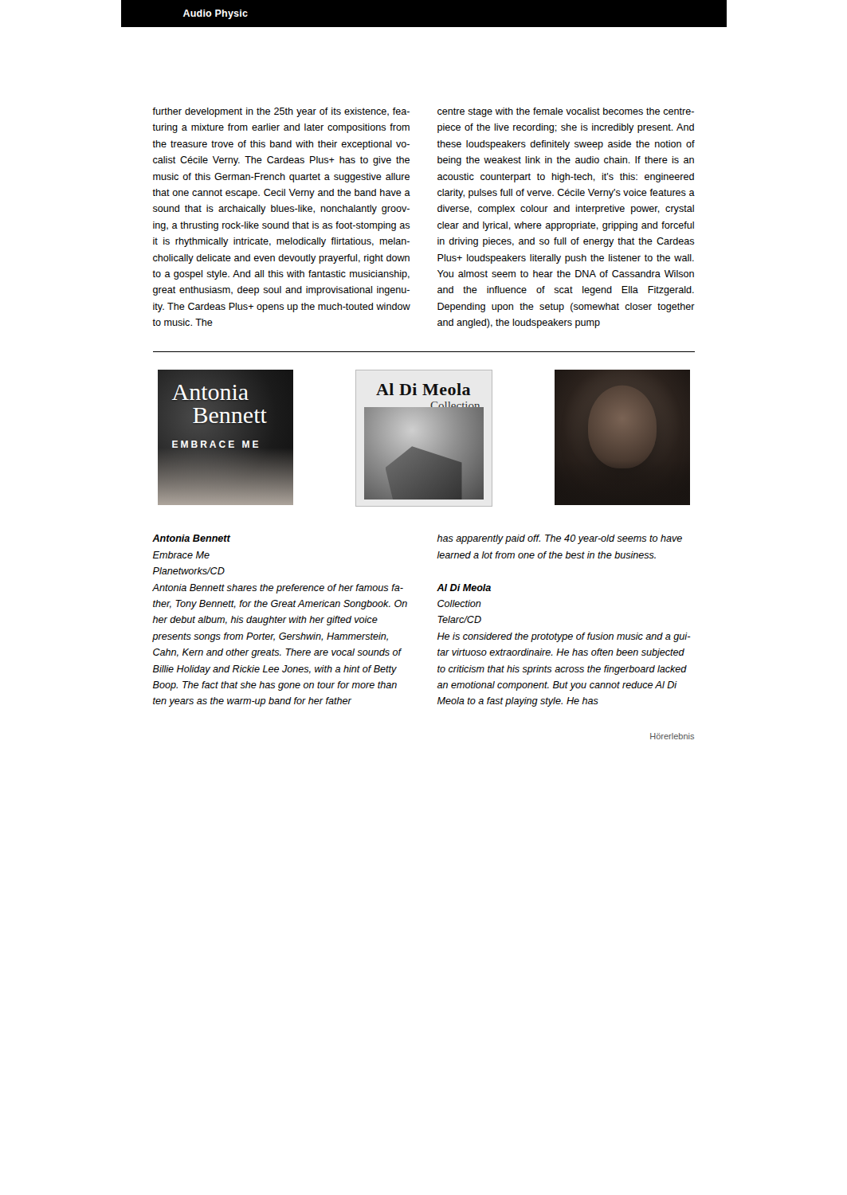Audio Physic
further development in the 25th year of its existence, featuring a mixture from earlier and later compositions from the treasure trove of this band with their exceptional vocalist Cécile Verny. The Cardeas Plus+ has to give the music of this German-French quartet a suggestive allure that one cannot escape. Cecil Verny and the band have a sound that is archaically blues-like, nonchalantly grooving, a thrusting rock-like sound that is as foot-stomping as it is rhythmically intricate, melodically flirtatious, melancholically delicate and even devoutly prayerful, right down to a gospel style. And all this with fantastic musicianship, great enthusiasm, deep soul and improvisational ingenuity. The Cardeas Plus+ opens up the much-touted window to music. The
centre stage with the female vocalist becomes the centrepiece of the live recording; she is incredibly present. And these loudspeakers definitely sweep aside the notion of being the weakest link in the audio chain. If there is an acoustic counterpart to high-tech, it's this: engineered clarity, pulses full of verve. Cécile Verny's voice features a diverse, complex colour and interpretive power, crystal clear and lyrical, where appropriate, gripping and forceful in driving pieces, and so full of energy that the Cardeas Plus+ loudspeakers literally push the listener to the wall. You almost seem to hear the DNA of Cassandra Wilson and the influence of scat legend Ella Fitzgerald. Depending upon the setup (somewhat closer together and angled), the loudspeakers pump
AntoniaBennett
EMBRACE ME
Al Di Meola
Collection
Antonia Bennett
Embrace Me
Planetworks/CD
Antonia Bennett shares the preference of her famous father, Tony Bennett, for the Great American Songbook. On her debut album, his daughter with her gifted voice presents songs from Porter, Gershwin, Hammerstein, Cahn, Kern and other greats. There are vocal sounds of Billie Holiday and Rickie Lee Jones, with a hint of Betty Boop. The fact that she has gone on tour for more than ten years as the warm-up band for her father
has apparently paid off. The 40 year-old seems to have learned a lot from one of the best in the business.
Al Di Meola
Collection
Telarc/CD
He is considered the prototype of fusion music and a guitar virtuoso extraordinaire. He has often been subjected to criticism that his sprints across the fingerboard lacked an emotional component. But you cannot reduce Al Di Meola to a fast playing style. He has
Hörerlebnis